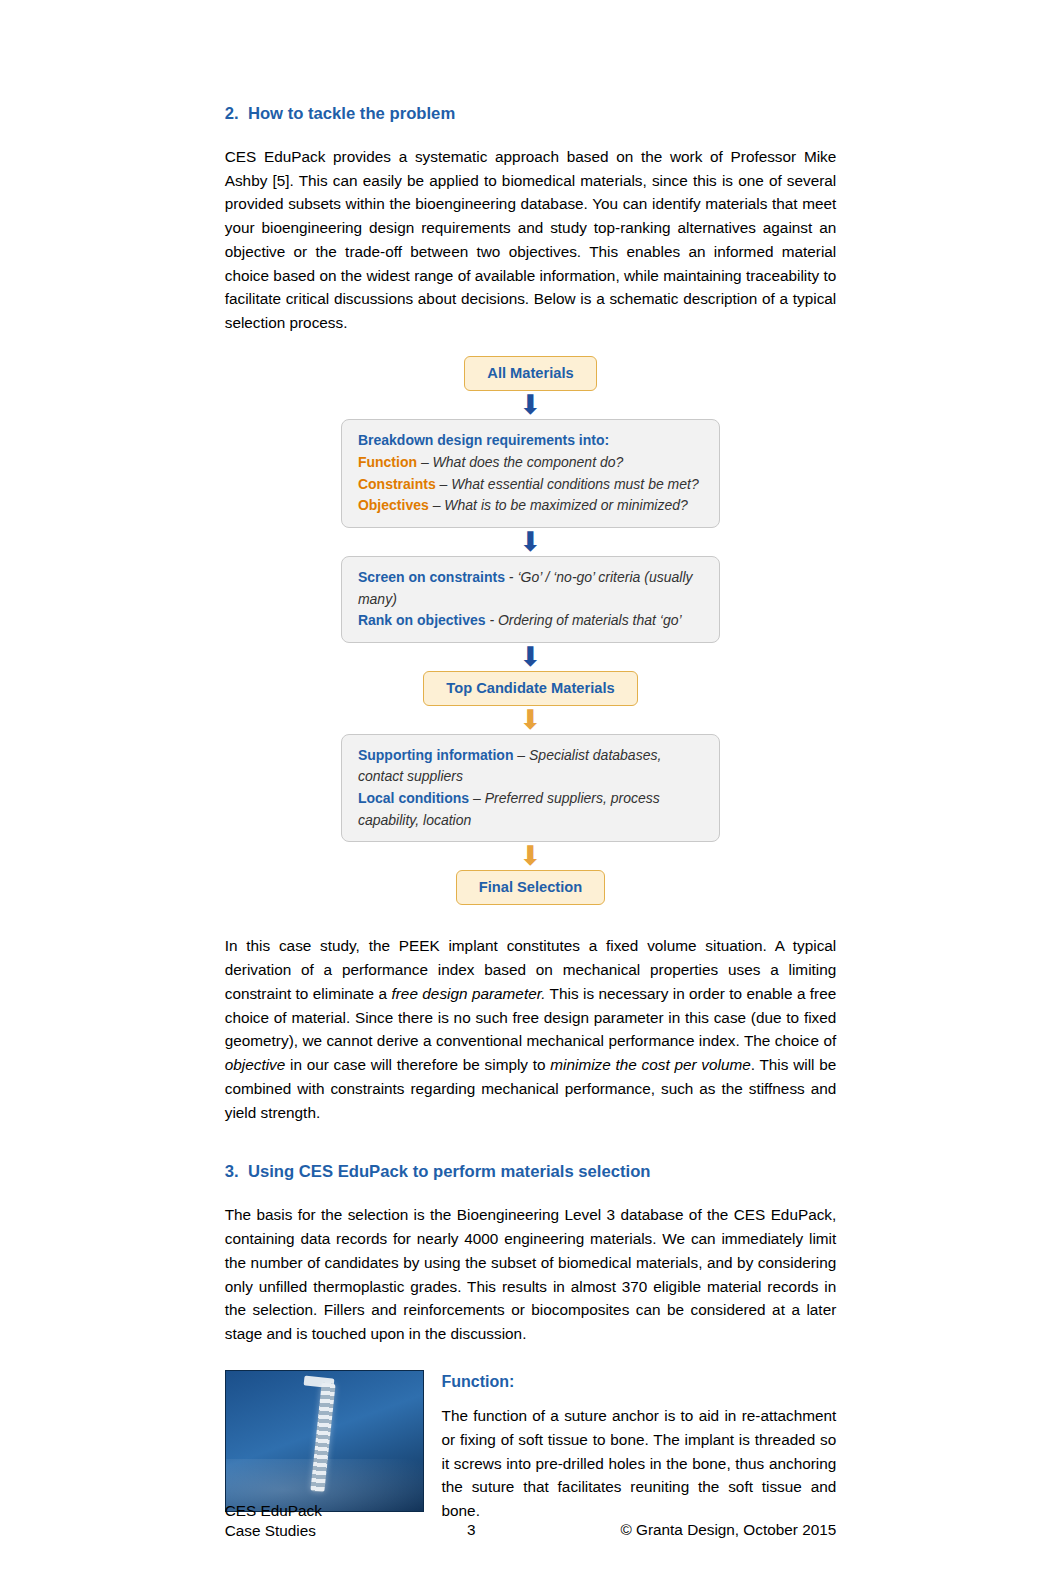2. How to tackle the problem
CES EduPack provides a systematic approach based on the work of Professor Mike Ashby [5]. This can easily be applied to biomedical materials, since this is one of several provided subsets within the bioengineering database. You can identify materials that meet your bioengineering design requirements and study top-ranking alternatives against an objective or the trade-off between two objectives. This enables an informed material choice based on the widest range of available information, while maintaining traceability to facilitate critical discussions about decisions. Below is a schematic description of a typical selection process.
All Materials
⬇
Breakdown design requirements into:
Function – What does the component do?
Constraints – What essential conditions must be met?
Objectives – What is to be maximized or minimized?
⬇
Screen on constraints - ‘Go’ / ‘no-go’ criteria (usually many)
Rank on objectives - Ordering of materials that ‘go’
⬇
Top Candidate Materials
⬇
Supporting information – Specialist databases, contact suppliers
Local conditions – Preferred suppliers, process capability, location
⬇
Final Selection
In this case study, the PEEK implant constitutes a fixed volume situation. A typical derivation of a performance index based on mechanical properties uses a limiting constraint to eliminate a free design parameter. This is necessary in order to enable a free choice of material. Since there is no such free design parameter in this case (due to fixed geometry), we cannot derive a conventional mechanical performance index. The choice of objective in our case will therefore be simply to minimize the cost per volume. This will be combined with constraints regarding mechanical performance, such as the stiffness and yield strength.
3. Using CES EduPack to perform materials selection
The basis for the selection is the Bioengineering Level 3 database of the CES EduPack, containing data records for nearly 4000 engineering materials. We can immediately limit the number of candidates by using the subset of biomedical materials, and by considering only unfilled thermoplastic grades. This results in almost 370 eligible material records in the selection. Fillers and reinforcements or biocomposites can be considered at a later stage and is touched upon in the discussion.
Function:
The function of a suture anchor is to aid in re-attachment or fixing of soft tissue to bone. The implant is threaded so it screws into pre-drilled holes in the bone, thus anchoring the suture that facilitates reuniting the soft tissue and bone.
CES EduPack Case Studies
3
© Granta Design, October 2015